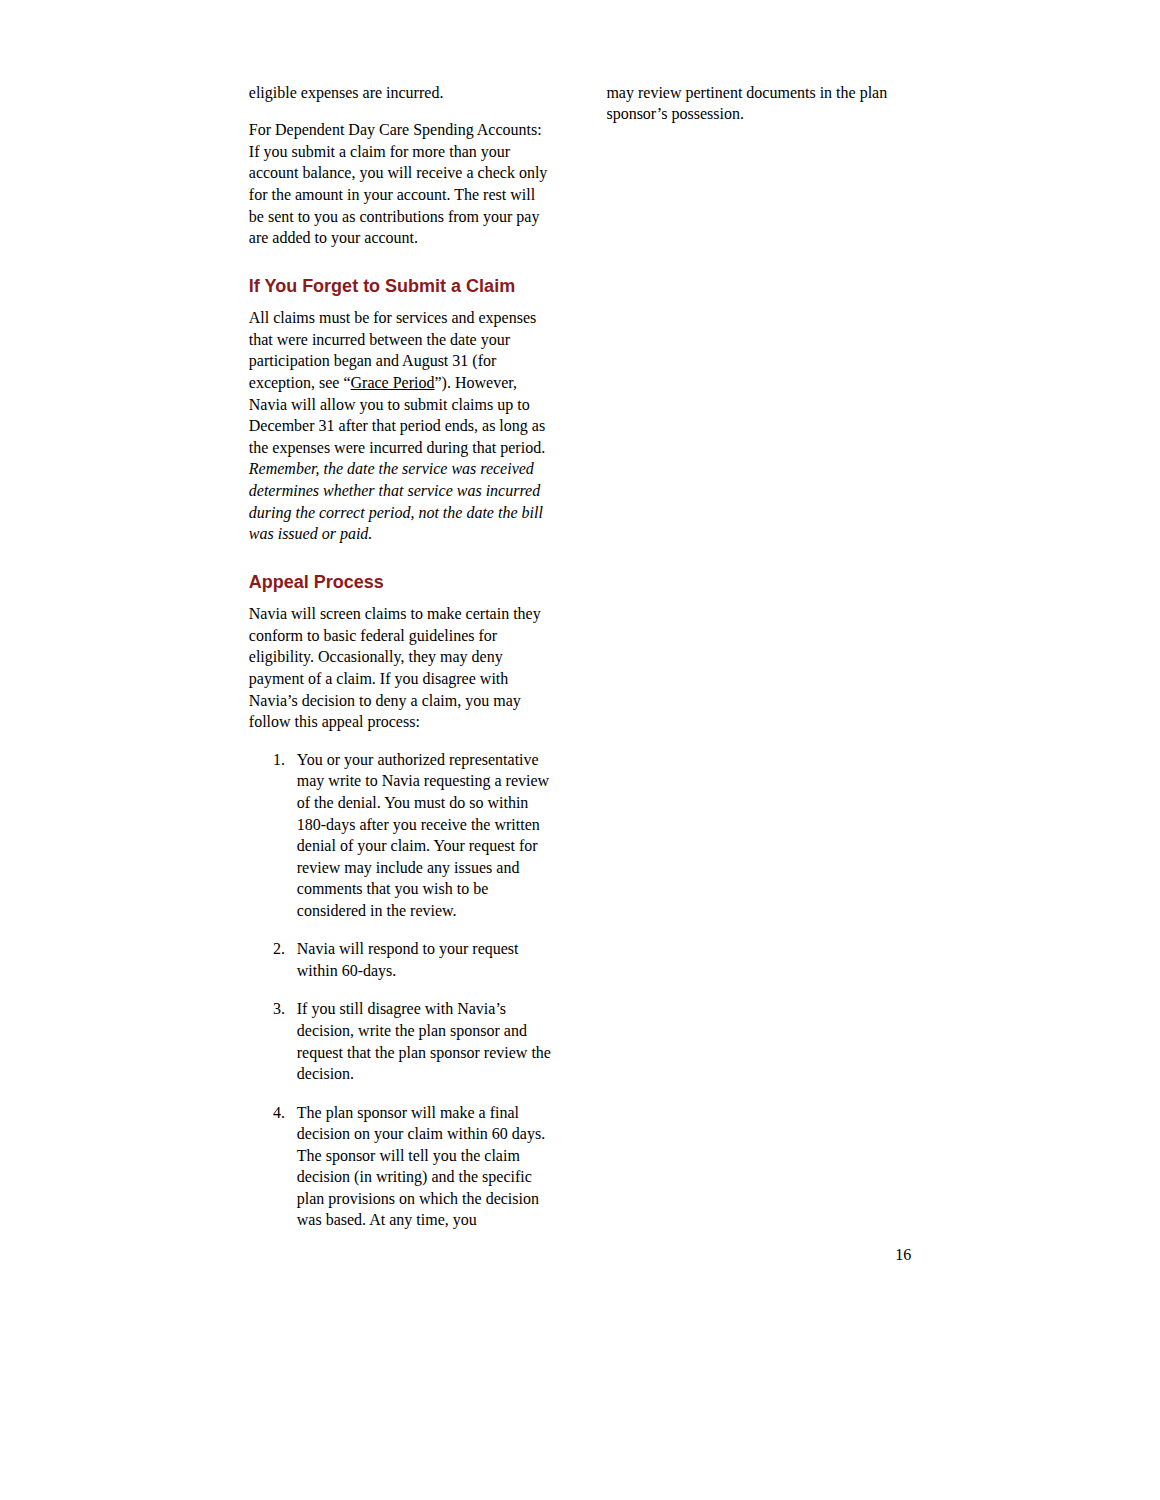eligible expenses are incurred.
For Dependent Day Care Spending Accounts: If you submit a claim for more than your account balance, you will receive a check only for the amount in your account. The rest will be sent to you as contributions from your pay are added to your account.
If You Forget to Submit a Claim
All claims must be for services and expenses that were incurred between the date your participation began and August 31 (for exception, see “Grace Period”). However, Navia will allow you to submit claims up to December 31 after that period ends, as long as the expenses were incurred during that period. Remember, the date the service was received determines whether that service was incurred during the correct period, not the date the bill was issued or paid.
Appeal Process
Navia will screen claims to make certain they conform to basic federal guidelines for eligibility. Occasionally, they may deny payment of a claim. If you disagree with Navia’s decision to deny a claim, you may follow this appeal process:
You or your authorized representative may write to Navia requesting a review of the denial. You must do so within 180-days after you receive the written denial of your claim. Your request for review may include any issues and comments that you wish to be considered in the review.
Navia will respond to your request within 60-days.
If you still disagree with Navia’s decision, write the plan sponsor and request that the plan sponsor review the decision.
The plan sponsor will make a final decision on your claim within 60 days. The sponsor will tell you the claim decision (in writing) and the specific plan provisions on which the decision was based. At any time, you
may review pertinent documents in the plan sponsor’s possession.
16